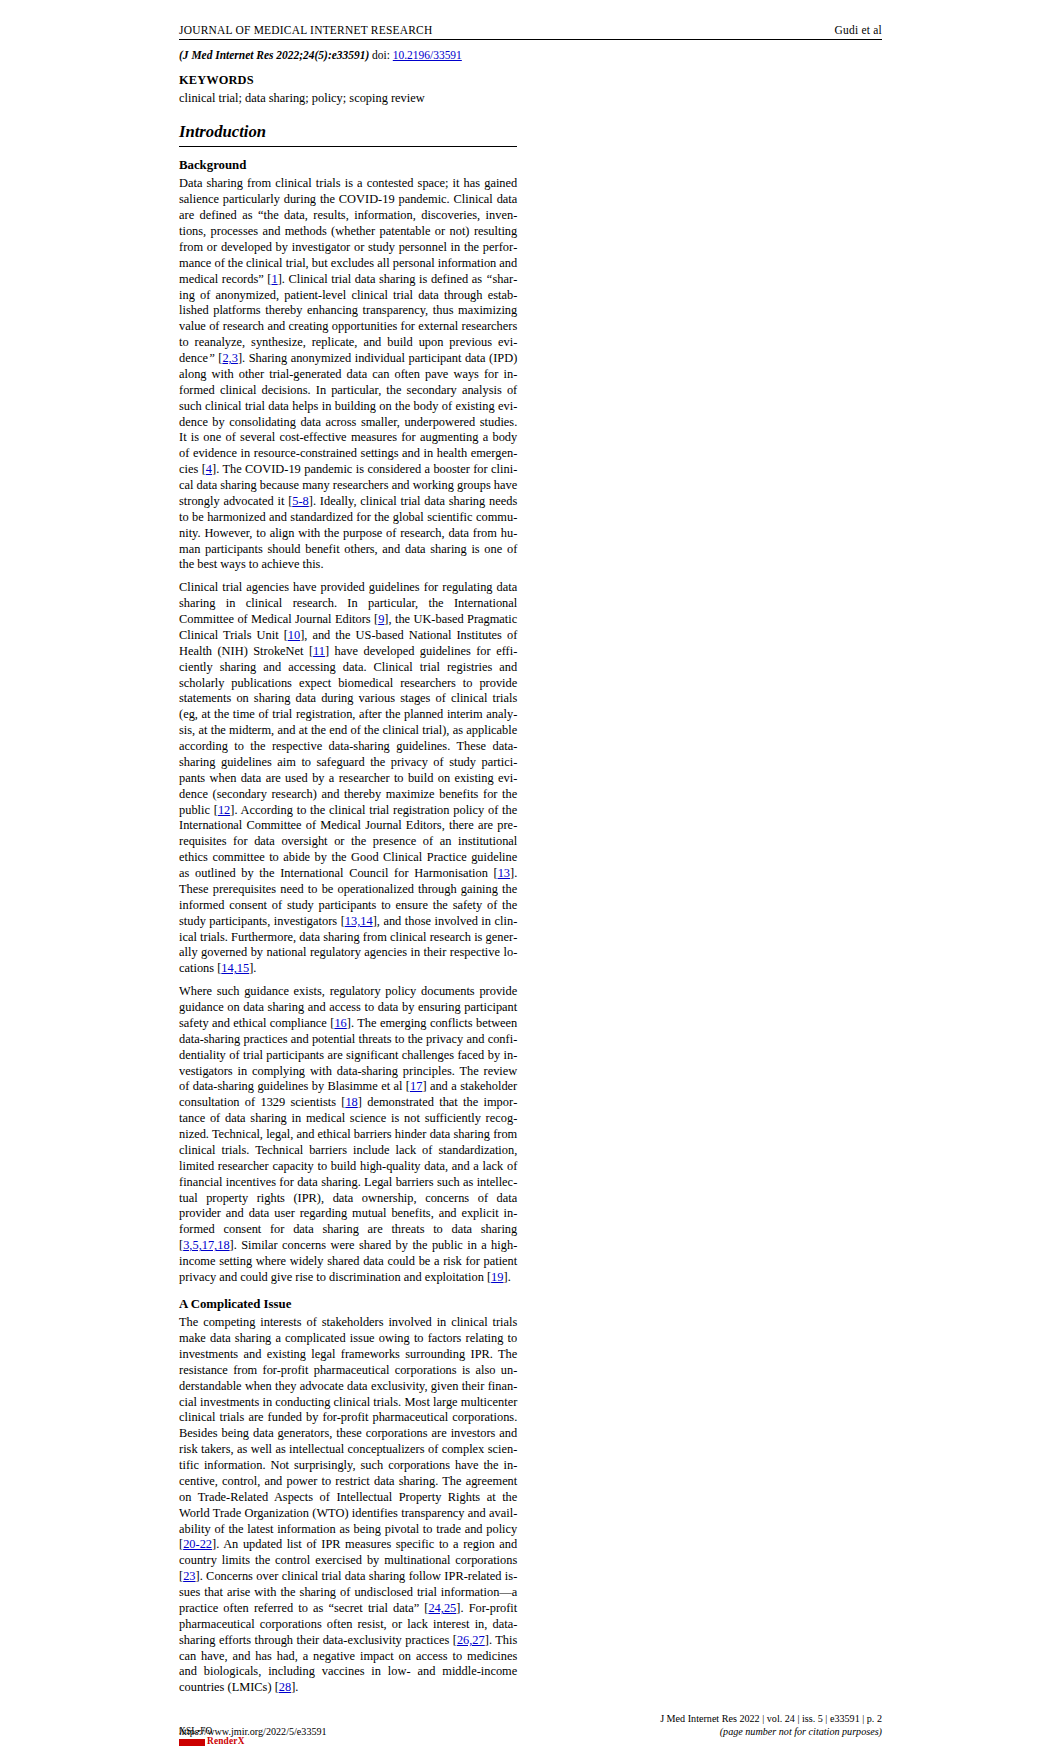JOURNAL OF MEDICAL INTERNET RESEARCH
Gudi et al
(J Med Internet Res 2022;24(5):e33591) doi: 10.2196/33591
KEYWORDS
clinical trial; data sharing; policy; scoping review
Introduction
Background
Data sharing from clinical trials is a contested space; it has gained salience particularly during the COVID-19 pandemic. Clinical data are defined as “the data, results, information, discoveries, inventions, processes and methods (whether patentable or not) resulting from or developed by investigator or study personnel in the performance of the clinical trial, but excludes all personal information and medical records” [1]. Clinical trial data sharing is defined as “sharing of anonymized, patient-level clinical trial data through established platforms thereby enhancing transparency, thus maximizing value of research and creating opportunities for external researchers to reanalyze, synthesize, replicate, and build upon previous evidence” [2,3]. Sharing anonymized individual participant data (IPD) along with other trial-generated data can often pave ways for informed clinical decisions. In particular, the secondary analysis of such clinical trial data helps in building on the body of existing evidence by consolidating data across smaller, underpowered studies. It is one of several cost-effective measures for augmenting a body of evidence in resource-constrained settings and in health emergencies [4]. The COVID-19 pandemic is considered a booster for clinical data sharing because many researchers and working groups have strongly advocated it [5-8]. Ideally, clinical trial data sharing needs to be harmonized and standardized for the global scientific community. However, to align with the purpose of research, data from human participants should benefit others, and data sharing is one of the best ways to achieve this.
Clinical trial agencies have provided guidelines for regulating data sharing in clinical research. In particular, the International Committee of Medical Journal Editors [9], the UK-based Pragmatic Clinical Trials Unit [10], and the US-based National Institutes of Health (NIH) StrokeNet [11] have developed guidelines for efficiently sharing and accessing data. Clinical trial registries and scholarly publications expect biomedical researchers to provide statements on sharing data during various stages of clinical trials (eg, at the time of trial registration, after the planned interim analysis, at the midterm, and at the end of the clinical trial), as applicable according to the respective data-sharing guidelines. These data-sharing guidelines aim to safeguard the privacy of study participants when data are used by a researcher to build on existing evidence (secondary research) and thereby maximize benefits for the public [12]. According to the clinical trial registration policy of the International Committee of Medical Journal Editors, there are prerequisites for data oversight or the presence of an institutional ethics committee to abide by the Good Clinical Practice guideline as outlined by the International Council for Harmonisation [13]. These prerequisites need to be operationalized through gaining the informed consent of study participants to ensure the safety of the study participants, investigators [13,14], and those involved in clinical trials. Furthermore, data sharing from clinical research is generally governed by national regulatory agencies in their respective locations [14,15].
Where such guidance exists, regulatory policy documents provide guidance on data sharing and access to data by ensuring participant safety and ethical compliance [16]. The emerging conflicts between data-sharing practices and potential threats to the privacy and confidentiality of trial participants are significant challenges faced by investigators in complying with data-sharing principles. The review of data-sharing guidelines by Blasimme et al [17] and a stakeholder consultation of 1329 scientists [18] demonstrated that the importance of data sharing in medical science is not sufficiently recognized. Technical, legal, and ethical barriers hinder data sharing from clinical trials. Technical barriers include lack of standardization, limited researcher capacity to build high-quality data, and a lack of financial incentives for data sharing. Legal barriers such as intellectual property rights (IPR), data ownership, concerns of data provider and data user regarding mutual benefits, and explicit informed consent for data sharing are threats to data sharing [3,5,17,18]. Similar concerns were shared by the public in a high-income setting where widely shared data could be a risk for patient privacy and could give rise to discrimination and exploitation [19].
A Complicated Issue
The competing interests of stakeholders involved in clinical trials make data sharing a complicated issue owing to factors relating to investments and existing legal frameworks surrounding IPR. The resistance from for-profit pharmaceutical corporations is also understandable when they advocate data exclusivity, given their financial investments in conducting clinical trials. Most large multicenter clinical trials are funded by for-profit pharmaceutical corporations. Besides being data generators, these corporations are investors and risk takers, as well as intellectual conceptualizers of complex scientific information. Not surprisingly, such corporations have the incentive, control, and power to restrict data sharing. The agreement on Trade-Related Aspects of Intellectual Property Rights at the World Trade Organization (WTO) identifies transparency and availability of the latest information as being pivotal to trade and policy [20-22]. An updated list of IPR measures specific to a region and country limits the control exercised by multinational corporations [23]. Concerns over clinical trial data sharing follow IPR-related issues that arise with the sharing of undisclosed trial information—a practice often referred to as “secret trial data” [24,25]. For-profit pharmaceutical corporations often resist, or lack interest in, data-sharing efforts through their data-exclusivity practices [26,27]. This can have, and has had, a negative impact on access to medicines and biologicals, including vaccines in low- and middle-income countries (LMICs) [28].
https://www.jmir.org/2022/5/e33591
J Med Internet Res 2022 | vol. 24 | iss. 5 | e33591 | p. 2
(page number not for citation purposes)
XSL•FO
RenderX